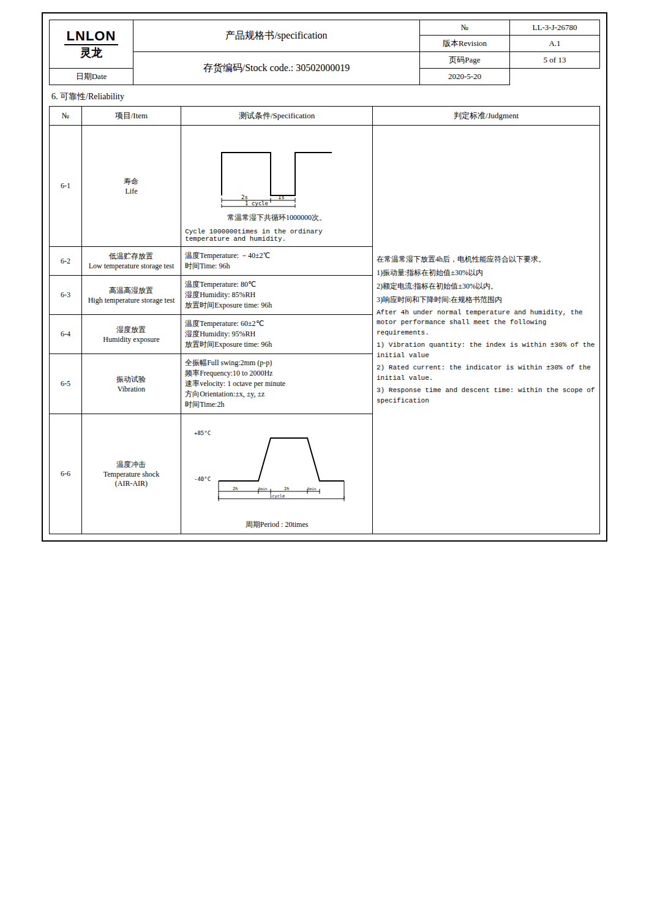| LNLON 灵龙 | 产品规格书/specification | № | LL-3-J-26780 |
| 版本Revision | A.1 |
| 存货编码/Stock code.: 30502000019 | 页码Page | 5 of 13 |
| 日期Date | 2020-5-20 |
6. 可靠性/Reliability
| № | 项目/Item | 测试条件/Specification | 判定标准/Judgment |
| --- | --- | --- | --- |
| 6-1 | 寿命 Life | 2s 1s 1 cycle 常温常湿下共循环1000000次。 Cycle 1000000times in the ordinary temperature and humidity. | 在常温常湿下放置4h后，电机性能应符合以下要求。 1)振动量:指标在初始值±30%以内 2)额定电流:指标在初始值±30%以内。 3)响应时间和下降时间:在规格书范围内 After 4h under normal temperature and humidity, the motor performance shall meet the following requirements. 1) Vibration quantity: the index is within ±30% of the initial value 2) Rated current: the indicator is within ±30% of the initial value. 3) Response time and descent time: within the scope of specification |
| 6-2 | 低温贮存放置 Low temperature storage test | 温度Temperature: －40±2℃ 时间Time: 96h |
| 6-3 | 高温高湿放置 High temperature storage test | 温度Temperature: 80℃ 湿度Humidity: 85%RH 放置时间Exposure time: 96h |
| 6-4 | 湿度放置 Humidity exposure | 温度Temperature: 60±2℃ 湿度Humidity: 95%RH 放置时间Exposure time: 96h |
| 6-5 | 振动试验 Vibration | 全振幅Full swing:2mm (p-p) 频率Frequency:10 to 2000Hz 速率velocity: 1 octave per minute 方向Orientation:±x, ±y, ±z 时间Time:2h |
| 6-6 | 温度冲击 Temperature shock (AIR-AIR) | +85°C -40°C 2h 5min 2h 5min 1cycle 周期Period : 20times |